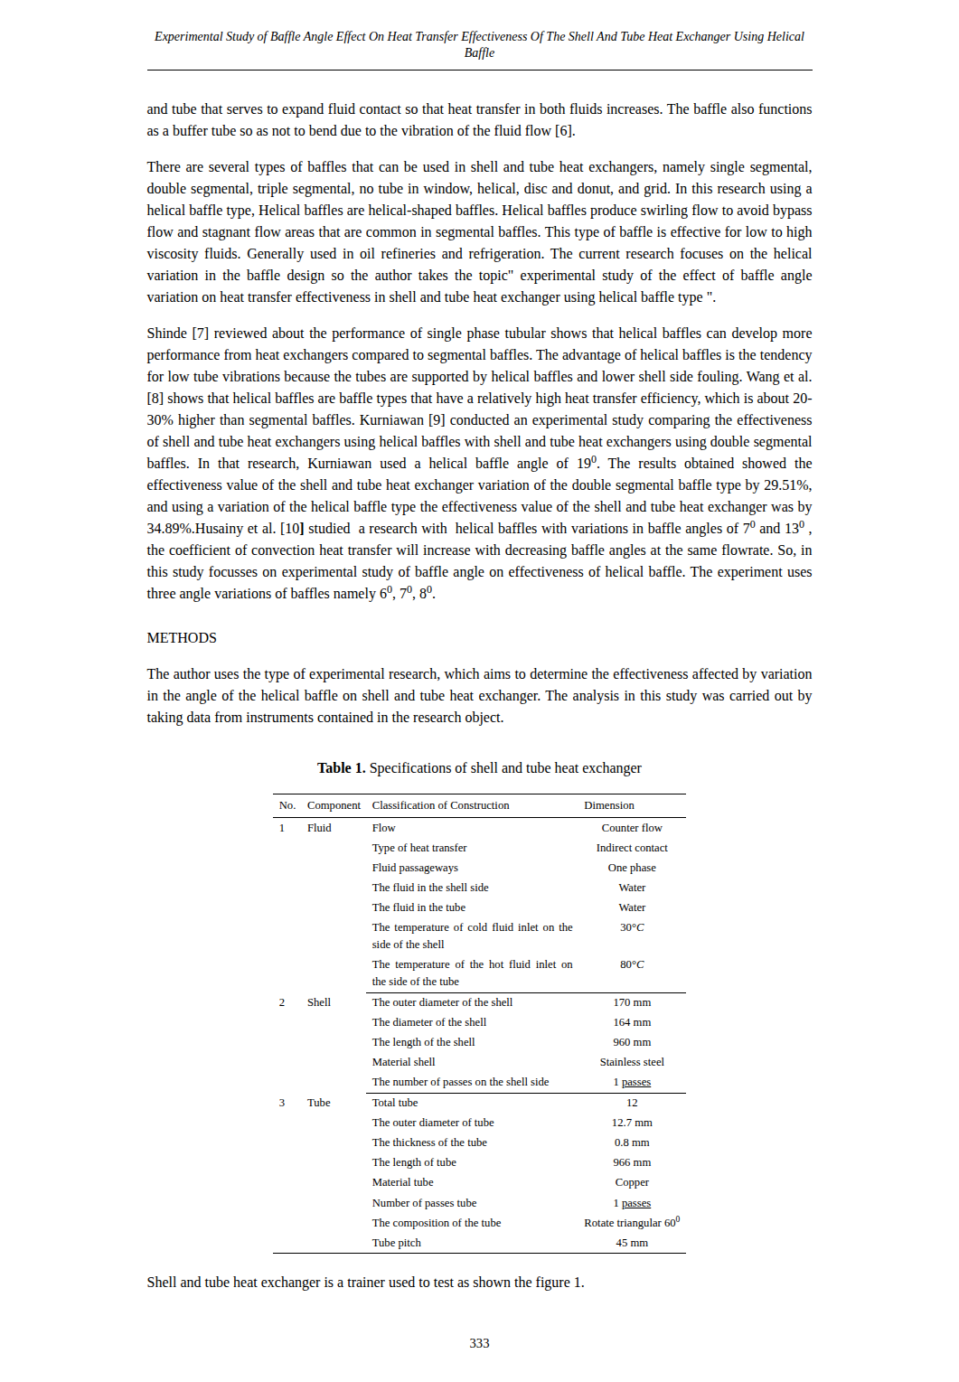Experimental Study of Baffle Angle Effect On Heat Transfer Effectiveness Of The Shell And Tube Heat Exchanger Using Helical Baffle
and tube that serves to expand fluid contact so that heat transfer in both fluids increases. The baffle also functions as a buffer tube so as not to bend due to the vibration of the fluid flow [6].
There are several types of baffles that can be used in shell and tube heat exchangers, namely single segmental, double segmental, triple segmental, no tube in window, helical, disc and donut, and grid. In this research using a helical baffle type, Helical baffles are helical-shaped baffles. Helical baffles produce swirling flow to avoid bypass flow and stagnant flow areas that are common in segmental baffles. This type of baffle is effective for low to high viscosity fluids. Generally used in oil refineries and refrigeration. The current research focuses on the helical variation in the baffle design so the author takes the topic" experimental study of the effect of baffle angle variation on heat transfer effectiveness in shell and tube heat exchanger using helical baffle type ".
Shinde [7] reviewed about the performance of single phase tubular shows that helical baffles can develop more performance from heat exchangers compared to segmental baffles. The advantage of helical baffles is the tendency for low tube vibrations because the tubes are supported by helical baffles and lower shell side fouling. Wang et al. [8] shows that helical baffles are baffle types that have a relatively high heat transfer efficiency, which is about 20-30% higher than segmental baffles. Kurniawan [9] conducted an experimental study comparing the effectiveness of shell and tube heat exchangers using helical baffles with shell and tube heat exchangers using double segmental baffles. In that research, Kurniawan used a helical baffle angle of 190. The results obtained showed the effectiveness value of the shell and tube heat exchanger variation of the double segmental baffle type by 29.51%, and using a variation of the helical baffle type the effectiveness value of the shell and tube heat exchanger was by 34.89%.Husainy et al. [10] studied a research with helical baffles with variations in baffle angles of 70 and 130 , the coefficient of convection heat transfer will increase with decreasing baffle angles at the same flowrate. So, in this study focusses on experimental study of baffle angle on effectiveness of helical baffle. The experiment uses three angle variations of baffles namely 60, 70, 80.
Methods
The author uses the type of experimental research, which aims to determine the effectiveness affected by variation in the angle of the helical baffle on shell and tube heat exchanger. The analysis in this study was carried out by taking data from instruments contained in the research object.
Table 1. Specifications of shell and tube heat exchanger
| No. | Component | Classification of Construction | Dimension |
| --- | --- | --- | --- |
| 1 | Fluid | Flow | Counter flow |
| Type of heat transfer | Indirect contact |
| Fluid passageways | One phase |
| The fluid in the shell side | Water |
| The fluid in the tube | Water |
| The temperature of cold fluid inlet on the side of the shell | 30° C |
| The temperature of the hot fluid inlet on the side of the tube | 80° C |
| 2 | Shell | The outer diameter of the shell | 170 mm |
| The diameter of the shell | 164 mm |
| The length of the shell | 960 mm |
| Material shell | Stainless steel |
| The number of passes on the shell side | 1 passes |
| 3 | Tube | Total tube | 12 |
| The outer diameter of tube | 12.7 mm |
| The thickness of the tube | 0.8 mm |
| The length of tube | 966 mm |
| Material tube | Copper |
| Number of passes tube | 1 passes |
| The composition of the tube | Rotate triangular 60 0 |
| Tube pitch | 45 mm |
Shell and tube heat exchanger is a trainer used to test as shown the figure 1.
333